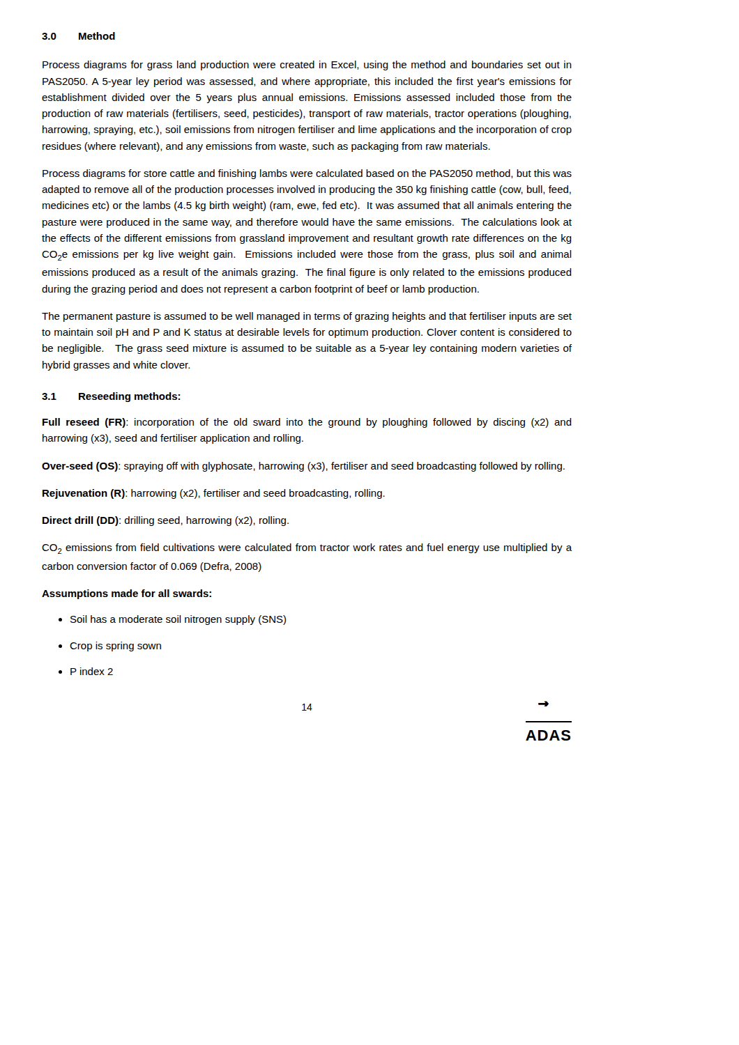3.0 Method
Process diagrams for grass land production were created in Excel, using the method and boundaries set out in PAS2050. A 5-year ley period was assessed, and where appropriate, this included the first year's emissions for establishment divided over the 5 years plus annual emissions. Emissions assessed included those from the production of raw materials (fertilisers, seed, pesticides), transport of raw materials, tractor operations (ploughing, harrowing, spraying, etc.), soil emissions from nitrogen fertiliser and lime applications and the incorporation of crop residues (where relevant), and any emissions from waste, such as packaging from raw materials.
Process diagrams for store cattle and finishing lambs were calculated based on the PAS2050 method, but this was adapted to remove all of the production processes involved in producing the 350 kg finishing cattle (cow, bull, feed, medicines etc) or the lambs (4.5 kg birth weight) (ram, ewe, fed etc). It was assumed that all animals entering the pasture were produced in the same way, and therefore would have the same emissions. The calculations look at the effects of the different emissions from grassland improvement and resultant growth rate differences on the kg CO2e emissions per kg live weight gain. Emissions included were those from the grass, plus soil and animal emissions produced as a result of the animals grazing. The final figure is only related to the emissions produced during the grazing period and does not represent a carbon footprint of beef or lamb production.
The permanent pasture is assumed to be well managed in terms of grazing heights and that fertiliser inputs are set to maintain soil pH and P and K status at desirable levels for optimum production. Clover content is considered to be negligible. The grass seed mixture is assumed to be suitable as a 5-year ley containing modern varieties of hybrid grasses and white clover.
3.1 Reseeding methods:
Full reseed (FR): incorporation of the old sward into the ground by ploughing followed by discing (x2) and harrowing (x3), seed and fertiliser application and rolling.
Over-seed (OS): spraying off with glyphosate, harrowing (x3), fertiliser and seed broadcasting followed by rolling.
Rejuvenation (R): harrowing (x2), fertiliser and seed broadcasting, rolling.
Direct drill (DD): drilling seed, harrowing (x2), rolling.
CO2 emissions from field cultivations were calculated from tractor work rates and fuel energy use multiplied by a carbon conversion factor of 0.069 (Defra, 2008)
Assumptions made for all swards:
Soil has a moderate soil nitrogen supply (SNS)
Crop is spring sown
P index 2
14
⃗⃗
ADAS